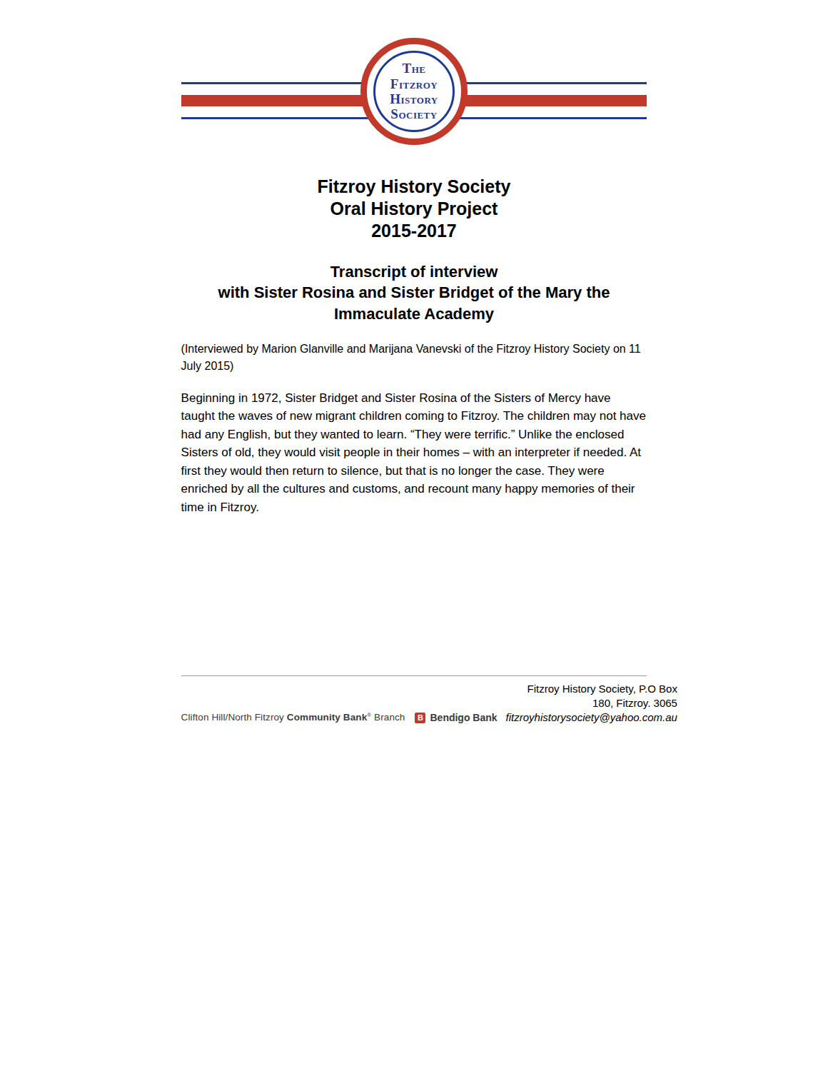The
Fitzroy
History
Society
Fitzroy History Society
Oral History Project
2015-2017
Transcript of interview with Sister Rosina and Sister Bridget of the Mary the Immaculate Academy
(Interviewed by Marion Glanville and Marijana Vanevski of the Fitzroy History Society on 11 July 2015)
Beginning in 1972, Sister Bridget and Sister Rosina of the Sisters of Mercy have taught the waves of new migrant children coming to Fitzroy. The children may not have had any English, but they wanted to learn. “They were terrific.” Unlike the enclosed Sisters of old, they would visit people in their homes – with an interpreter if needed. At first they would then return to silence, but that is no longer the case. They were enriched by all the cultures and customs, and recount many happy memories of their time in Fitzroy.
Clifton Hill/North Fitzroy Community Bank® Branch Bendigo Bank
Fitzroy History Society, P.O Box 180, Fitzroy. 3065
fitzroyhistorysociety@yahoo.com.au